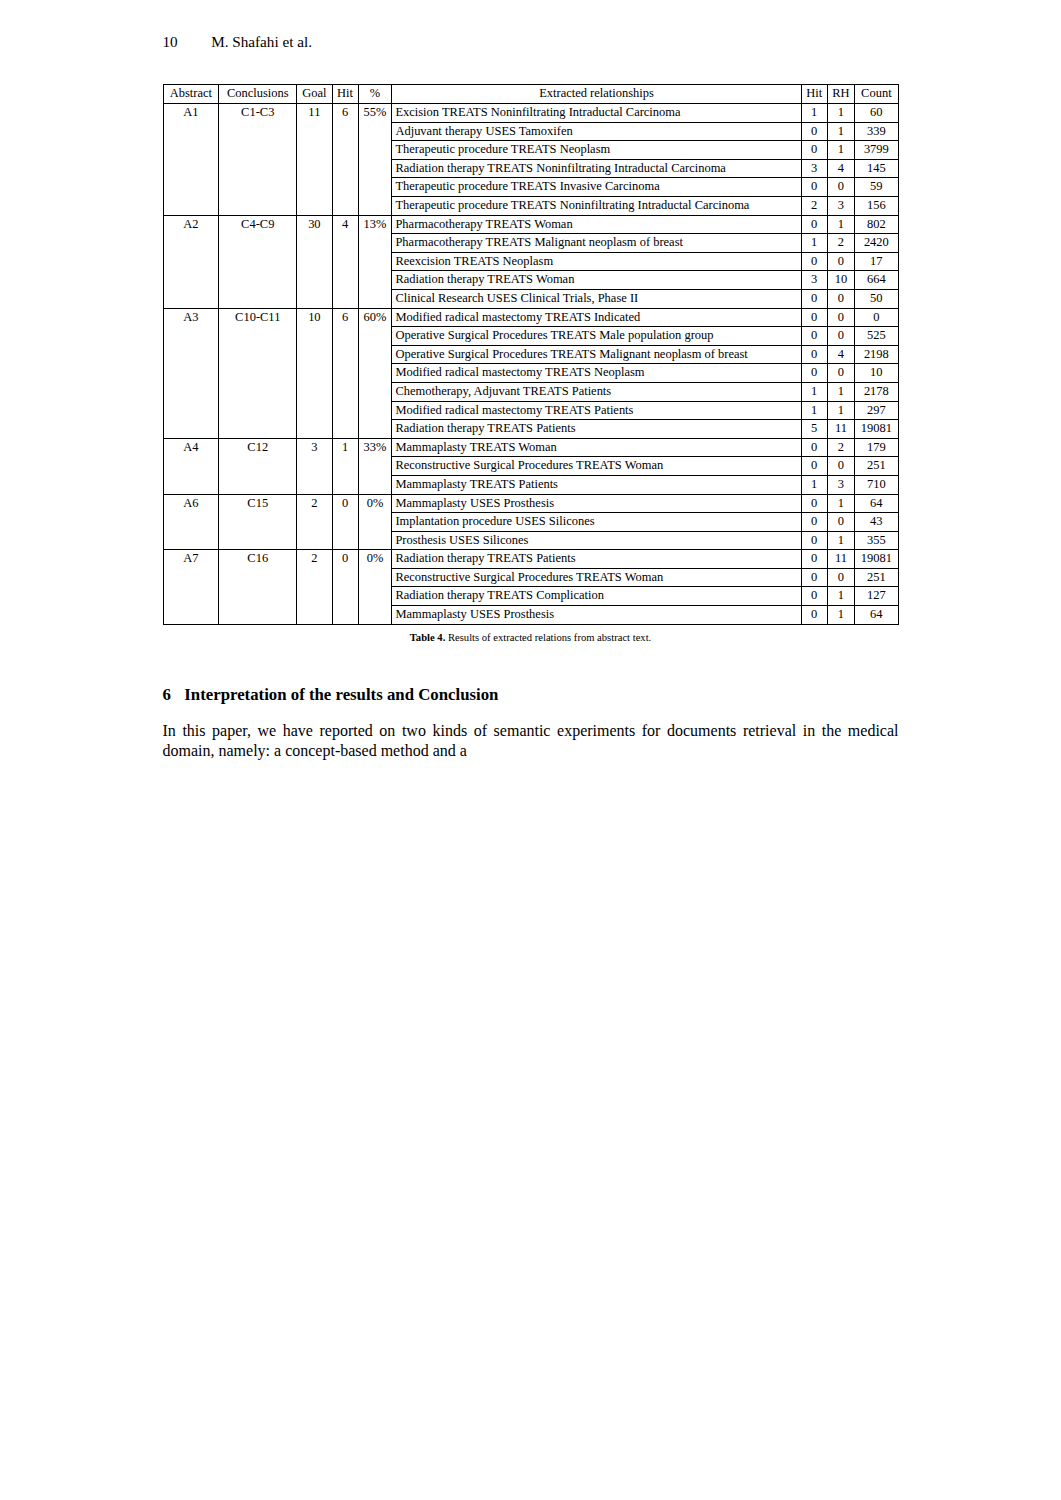10 M. Shafahi et al.
Table 4. Results of extracted relations from abstract text.
| Abstract | Conclusions | Goal | Hit | % | Extracted relationships | Hit | RH | Count |
| --- | --- | --- | --- | --- | --- | --- | --- | --- |
| A1 | C1-C3 | 11 | 6 | 55% | Excision TREATS Noninfiltrating Intraductal Carcinoma | 1 | 1 | 60 |
| Adjuvant therapy USES Tamoxifen | 0 | 1 | 339 |
| Therapeutic procedure TREATS Neoplasm | 0 | 1 | 3799 |
| Radiation therapy TREATS Noninfiltrating Intraductal Carcinoma | 3 | 4 | 145 |
| Therapeutic procedure TREATS Invasive Carcinoma | 0 | 0 | 59 |
| Therapeutic procedure TREATS Noninfiltrating Intraductal Carcinoma | 2 | 3 | 156 |
| A2 | C4-C9 | 30 | 4 | 13% | Pharmacotherapy TREATS Woman | 0 | 1 | 802 |
| Pharmacotherapy TREATS Malignant neoplasm of breast | 1 | 2 | 2420 |
| Reexcision TREATS Neoplasm | 0 | 0 | 17 |
| Radiation therapy TREATS Woman | 3 | 10 | 664 |
| Clinical Research USES Clinical Trials, Phase II | 0 | 0 | 50 |
| A3 | C10-C11 | 10 | 6 | 60% | Modified radical mastectomy TREATS Indicated | 0 | 0 | 0 |
| Operative Surgical Procedures TREATS Male population group | 0 | 0 | 525 |
| Operative Surgical Procedures TREATS Malignant neoplasm of breast | 0 | 4 | 2198 |
| Modified radical mastectomy TREATS Neoplasm | 0 | 0 | 10 |
| Chemotherapy, Adjuvant TREATS Patients | 1 | 1 | 2178 |
| Modified radical mastectomy TREATS Patients | 1 | 1 | 297 |
| Radiation therapy TREATS Patients | 5 | 11 | 19081 |
| A4 | C12 | 3 | 1 | 33% | Mammaplasty TREATS Woman | 0 | 2 | 179 |
| Reconstructive Surgical Procedures TREATS Woman | 0 | 0 | 251 |
| Mammaplasty TREATS Patients | 1 | 3 | 710 |
| A6 | C15 | 2 | 0 | 0% | Mammaplasty USES Prosthesis | 0 | 1 | 64 |
| Implantation procedure USES Silicones | 0 | 0 | 43 |
| Prosthesis USES Silicones | 0 | 1 | 355 |
| A7 | C16 | 2 | 0 | 0% | Radiation therapy TREATS Patients | 0 | 11 | 19081 |
| Reconstructive Surgical Procedures TREATS Woman | 0 | 0 | 251 |
| Radiation therapy TREATS Complication | 0 | 1 | 127 |
| Mammaplasty USES Prosthesis | 0 | 1 | 64 |
6 Interpretation of the results and Conclusion
In this paper, we have reported on two kinds of semantic experiments for documents retrieval in the medical domain, namely: a concept-based method and a